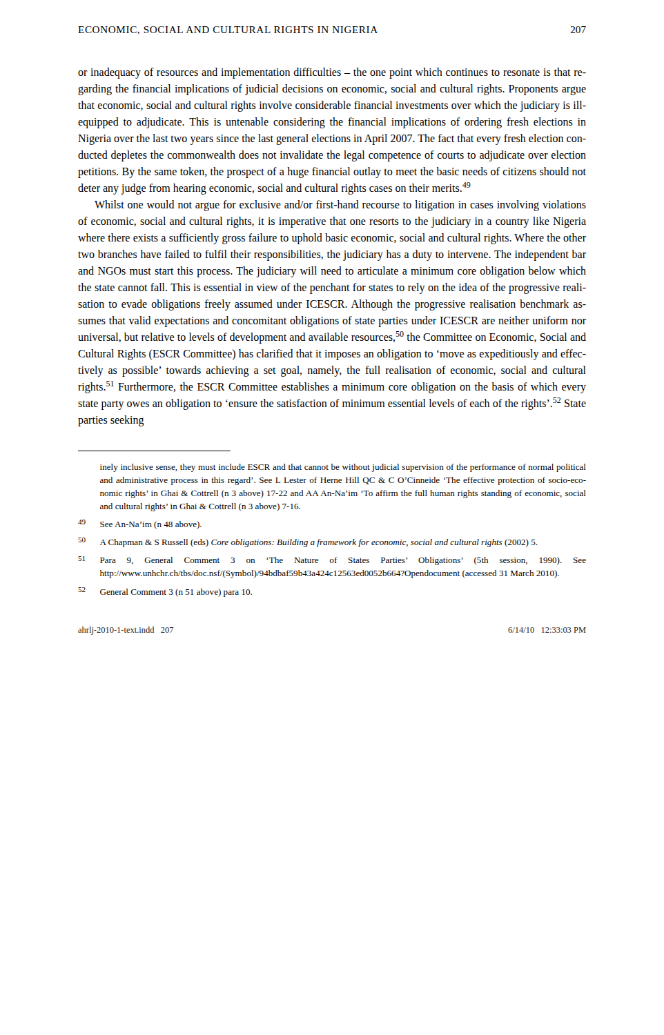Economic, social and cultural rights in Nigeria 207
or inadequacy of resources and implementation difficulties – the one point which continues to resonate is that regarding the financial implications of judicial decisions on economic, social and cultural rights. Proponents argue that economic, social and cultural rights involve considerable financial investments over which the judiciary is ill-equipped to adjudicate. This is untenable considering the financial implications of ordering fresh elections in Nigeria over the last two years since the last general elections in April 2007. The fact that every fresh election conducted depletes the commonwealth does not invalidate the legal competence of courts to adjudicate over election petitions. By the same token, the prospect of a huge financial outlay to meet the basic needs of citizens should not deter any judge from hearing economic, social and cultural rights cases on their merits.49
Whilst one would not argue for exclusive and/or first-hand recourse to litigation in cases involving violations of economic, social and cultural rights, it is imperative that one resorts to the judiciary in a country like Nigeria where there exists a sufficiently gross failure to uphold basic economic, social and cultural rights. Where the other two branches have failed to fulfil their responsibilities, the judiciary has a duty to intervene. The independent bar and NGOs must start this process. The judiciary will need to articulate a minimum core obligation below which the state cannot fall. This is essential in view of the penchant for states to rely on the idea of the progressive realisation to evade obligations freely assumed under ICESCR. Although the progressive realisation benchmark assumes that valid expectations and concomitant obligations of state parties under ICESCR are neither uniform nor universal, but relative to levels of development and available resources,50 the Committee on Economic, Social and Cultural Rights (ESCR Committee) has clarified that it imposes an obligation to ‘move as expeditiously and effectively as possible’ towards achieving a set goal, namely, the full realisation of economic, social and cultural rights.51 Furthermore, the ESCR Committee establishes a minimum core obligation on the basis of which every state party owes an obligation to ‘ensure the satisfaction of minimum essential levels of each of the rights’.52 State parties seeking
inely inclusive sense, they must include ESCR and that cannot be without judicial supervision of the performance of normal political and administrative process in this regard’. See L Lester of Herne Hill QC & C O’Cinneide ‘The effective protection of socio-economic rights’ in Ghai & Cottrell (n 3 above) 17-22 and AA An-Na’im ‘To affirm the full human rights standing of economic, social and cultural rights’ in Ghai & Cottrell (n 3 above) 7-16.
49 See An-Na’im (n 48 above).
50 A Chapman & S Russell (eds) Core obligations: Building a framework for economic, social and cultural rights (2002) 5.
51 Para 9, General Comment 3 on ‘The Nature of States Parties’ Obligations’ (5th session, 1990). See http://www.unhchr.ch/tbs/doc.nsf/(Symbol)/94bdbaf59b43a424c12563ed0052b664?Opendocument (accessed 31 March 2010).
52 General Comment 3 (n 51 above) para 10.
ahrlj-2010-1-text.indd 207 6/14/10 12:33:03 PM